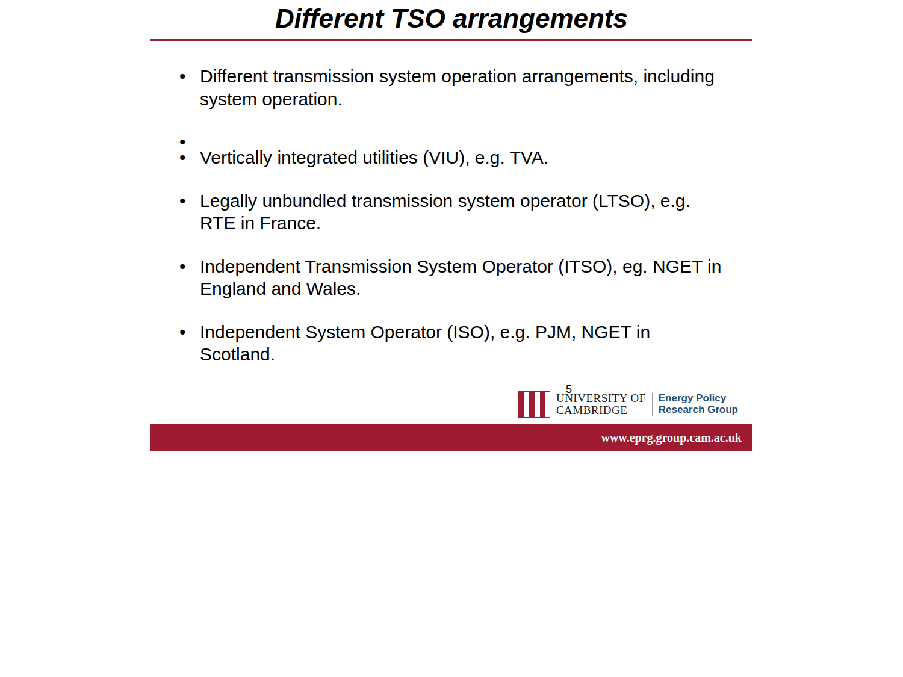Different TSO arrangements
Different transmission system operation arrangements, including system operation.
Vertically integrated utilities (VIU), e.g. TVA.
Legally unbundled transmission system operator (LTSO), e.g. RTE in France.
Independent Transmission System Operator (ITSO), eg. NGET in England and Wales.
Independent System Operator (ISO), e.g. PJM, NGET in Scotland.
5
UNIVERSITY OF
CAMBRIDGE
Energy Policy
Research Group
www.eprg.group.cam.ac.uk